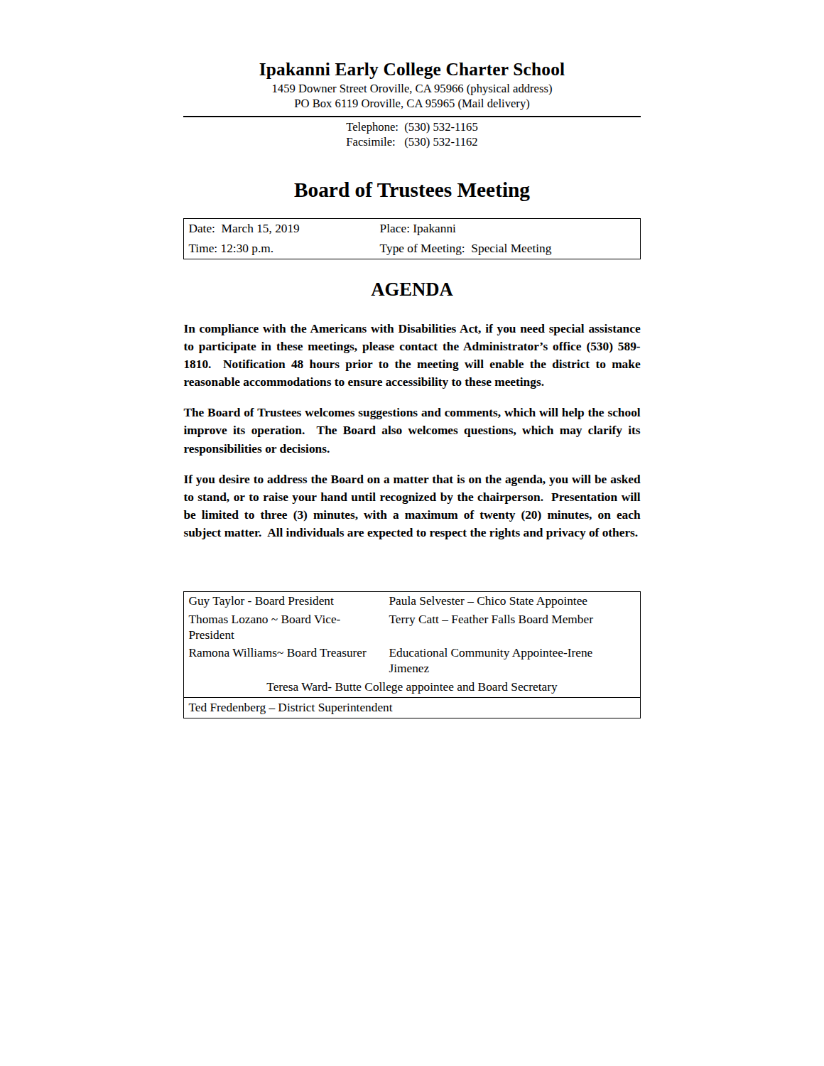Ipakanni Early College Charter School
1459 Downer Street Oroville, CA 95966 (physical address)
PO Box 6119 Oroville, CA 95965 (Mail delivery)
Telephone: (530) 532-1165 Facsimile: (530) 532-1162
Board of Trustees Meeting
| Date: March 15, 2019 | Place: Ipakanni |
| Time: 12:30 p.m. | Type of Meeting: Special Meeting |
AGENDA
In compliance with the Americans with Disabilities Act, if you need special assistance to participate in these meetings, please contact the Administrator’s office (530) 589-1810. Notification 48 hours prior to the meeting will enable the district to make reasonable accommodations to ensure accessibility to these meetings.
The Board of Trustees welcomes suggestions and comments, which will help the school improve its operation. The Board also welcomes questions, which may clarify its responsibilities or decisions.
If you desire to address the Board on a matter that is on the agenda, you will be asked to stand, or to raise your hand until recognized by the chairperson. Presentation will be limited to three (3) minutes, with a maximum of twenty (20) minutes, on each subject matter. All individuals are expected to respect the rights and privacy of others.
| Guy Taylor - Board President | Paula Selvester – Chico State Appointee |
| Thomas Lozano ~ Board Vice-President | Terry Catt – Feather Falls Board Member |
| Ramona Williams~ Board Treasurer | Educational Community Appointee-Irene Jimenez |
| Teresa Ward- Butte College appointee and Board Secretary |
| Ted Fredenberg – District Superintendent |